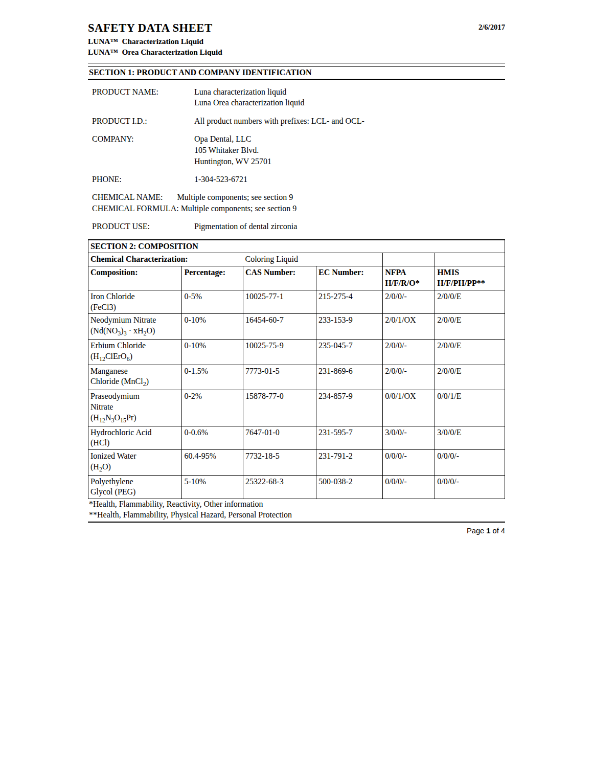SAFETY DATA SHEET
2/6/2017
LUNA™ Characterization Liquid
LUNA™ Orea Characterization Liquid
SECTION 1: PRODUCT AND COMPANY IDENTIFICATION
PRODUCT NAME:
Luna characterization liquid
Luna Orea characterization liquid
PRODUCT I.D.:
All product numbers with prefixes: LCL- and OCL-
COMPANY:
Opa Dental, LLC
105 Whitaker Blvd.
Huntington, WV 25701
PHONE:
1-304-523-6721
CHEMICAL NAME: Multiple components; see section 9
CHEMICAL FORMULA: Multiple components; see section 9
PRODUCT USE:
Pigmentation of dental zirconia
| SECTION 2: COMPOSITION | | |
| Chemical Characterization: | Coloring Liquid | | |
| Composition: | Percentage: | CAS Number: | EC Number: | NFPA H/F/R/O* | HMIS H/F/PH/PP** |
| Iron Chloride (FeCl3) | 0-5% | 10025-77-1 | 215-275-4 | 2/0/0/- | 2/0/0/E |
| Neodymium Nitrate (Nd(NO 3 ) 3 · xH 2 O) | 0-10% | 16454-60-7 | 233-153-9 | 2/0/1/OX | 2/0/0/E |
| Erbium Chloride (H 12 ClErO 6 ) | 0-10% | 10025-75-9 | 235-045-7 | 2/0/0/- | 2/0/0/E |
| Manganese Chloride (MnCl 2 ) | 0-1.5% | 7773-01-5 | 231-869-6 | 2/0/0/- | 2/0/0/E |
| Praseodymium Nitrate (H 12 N 3 O 15 Pr) | 0-2% | 15878-77-0 | 234-857-9 | 0/0/1/OX | 0/0/1/E |
| Hydrochloric Acid (HCl) | 0-0.6% | 7647-01-0 | 231-595-7 | 3/0/0/- | 3/0/0/E |
| Ionized Water (H 2 O) | 60.4-95% | 7732-18-5 | 231-791-2 | 0/0/0/- | 0/0/0/- |
| Polyethylene Glycol (PEG) | 5-10% | 25322-68-3 | 500-038-2 | 0/0/0/- | 0/0/0/- |
*Health, Flammability, Reactivity, Other information
**Health, Flammability, Physical Hazard, Personal Protection
Page 1 of 4